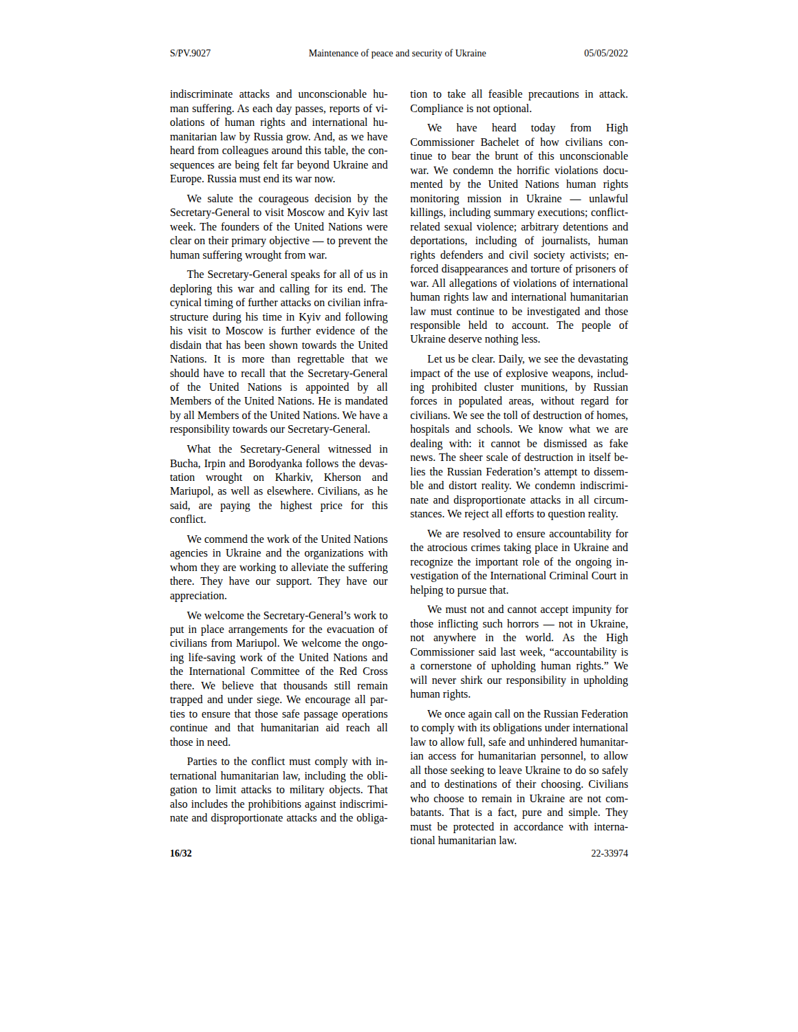S/PV.9027
Maintenance of peace and security of Ukraine
05/05/2022
indiscriminate attacks and unconscionable human suffering. As each day passes, reports of violations of human rights and international humanitarian law by Russia grow. And, as we have heard from colleagues around this table, the consequences are being felt far beyond Ukraine and Europe. Russia must end its war now.
We salute the courageous decision by the Secretary-General to visit Moscow and Kyiv last week. The founders of the United Nations were clear on their primary objective — to prevent the human suffering wrought from war.
The Secretary-General speaks for all of us in deploring this war and calling for its end. The cynical timing of further attacks on civilian infrastructure during his time in Kyiv and following his visit to Moscow is further evidence of the disdain that has been shown towards the United Nations. It is more than regrettable that we should have to recall that the Secretary-General of the United Nations is appointed by all Members of the United Nations. He is mandated by all Members of the United Nations. We have a responsibility towards our Secretary-General.
What the Secretary-General witnessed in Bucha, Irpin and Borodyanka follows the devastation wrought on Kharkiv, Kherson and Mariupol, as well as elsewhere. Civilians, as he said, are paying the highest price for this conflict.
We commend the work of the United Nations agencies in Ukraine and the organizations with whom they are working to alleviate the suffering there. They have our support. They have our appreciation.
We welcome the Secretary-General’s work to put in place arrangements for the evacuation of civilians from Mariupol. We welcome the ongoing life-saving work of the United Nations and the International Committee of the Red Cross there. We believe that thousands still remain trapped and under siege. We encourage all parties to ensure that those safe passage operations continue and that humanitarian aid reach all those in need.
Parties to the conflict must comply with international humanitarian law, including the obligation to limit attacks to military objects. That also includes the prohibitions against indiscriminate and disproportionate attacks and the obligation to take all feasible precautions in attack. Compliance is not optional.
We have heard today from High Commissioner Bachelet of how civilians continue to bear the brunt of this unconscionable war. We condemn the horrific violations documented by the United Nations human rights monitoring mission in Ukraine — unlawful killings, including summary executions; conflict-related sexual violence; arbitrary detentions and deportations, including of journalists, human rights defenders and civil society activists; enforced disappearances and torture of prisoners of war. All allegations of violations of international human rights law and international humanitarian law must continue to be investigated and those responsible held to account. The people of Ukraine deserve nothing less.
Let us be clear. Daily, we see the devastating impact of the use of explosive weapons, including prohibited cluster munitions, by Russian forces in populated areas, without regard for civilians. We see the toll of destruction of homes, hospitals and schools. We know what we are dealing with: it cannot be dismissed as fake news. The sheer scale of destruction in itself belies the Russian Federation’s attempt to dissemble and distort reality. We condemn indiscriminate and disproportionate attacks in all circumstances. We reject all efforts to question reality.
We are resolved to ensure accountability for the atrocious crimes taking place in Ukraine and recognize the important role of the ongoing investigation of the International Criminal Court in helping to pursue that.
We must not and cannot accept impunity for those inflicting such horrors — not in Ukraine, not anywhere in the world. As the High Commissioner said last week, “accountability is a cornerstone of upholding human rights.” We will never shirk our responsibility in upholding human rights.
We once again call on the Russian Federation to comply with its obligations under international law to allow full, safe and unhindered humanitarian access for humanitarian personnel, to allow all those seeking to leave Ukraine to do so safely and to destinations of their choosing. Civilians who choose to remain in Ukraine are not combatants. That is a fact, pure and simple. They must be protected in accordance with international humanitarian law.
16/32
22-33974